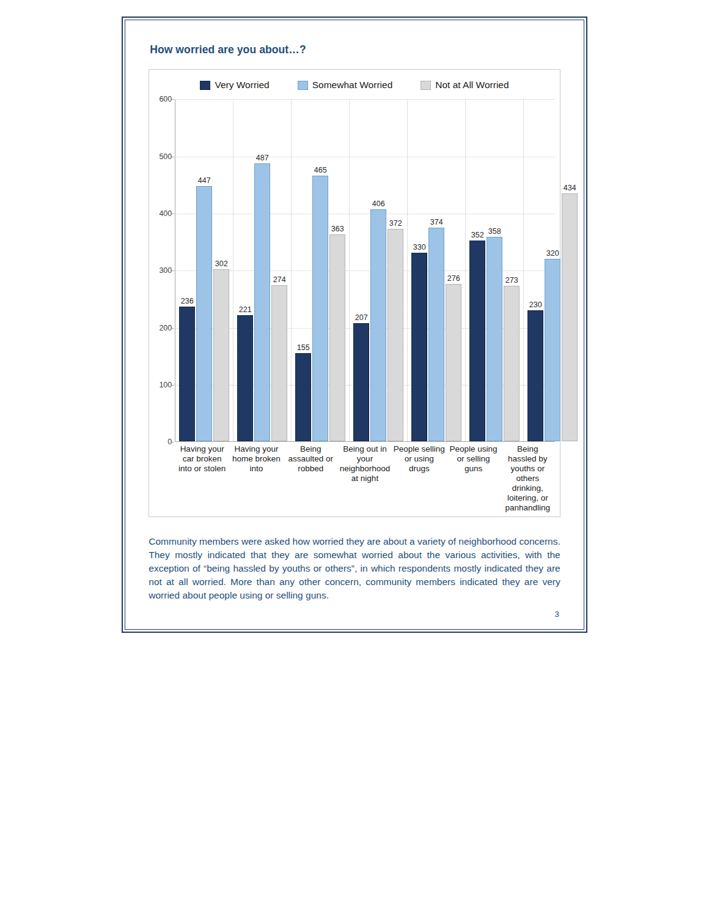How worried are you about…?
Very Worried
Somewhat Worried
Not at All Worried
600
500
400
300
200
100
0
236
447
302
221
487
274
155
465
363
207
406
372
330
374
276
352
358
273
230
320
434
Having your car broken into or stolen
Having your home broken into
Being assaulted or robbed
Being out in your neighborhood at night
People selling or using drugs
People using or selling guns
Being hassled by youths or others drinking, loitering, or panhandling
Community members were asked how worried they are about a variety of neighborhood concerns. They mostly indicated that they are somewhat worried about the various activities, with the exception of “being hassled by youths or others”, in which respondents mostly indicated they are not at all worried. More than any other concern, community members indicated they are very worried about people using or selling guns.
3